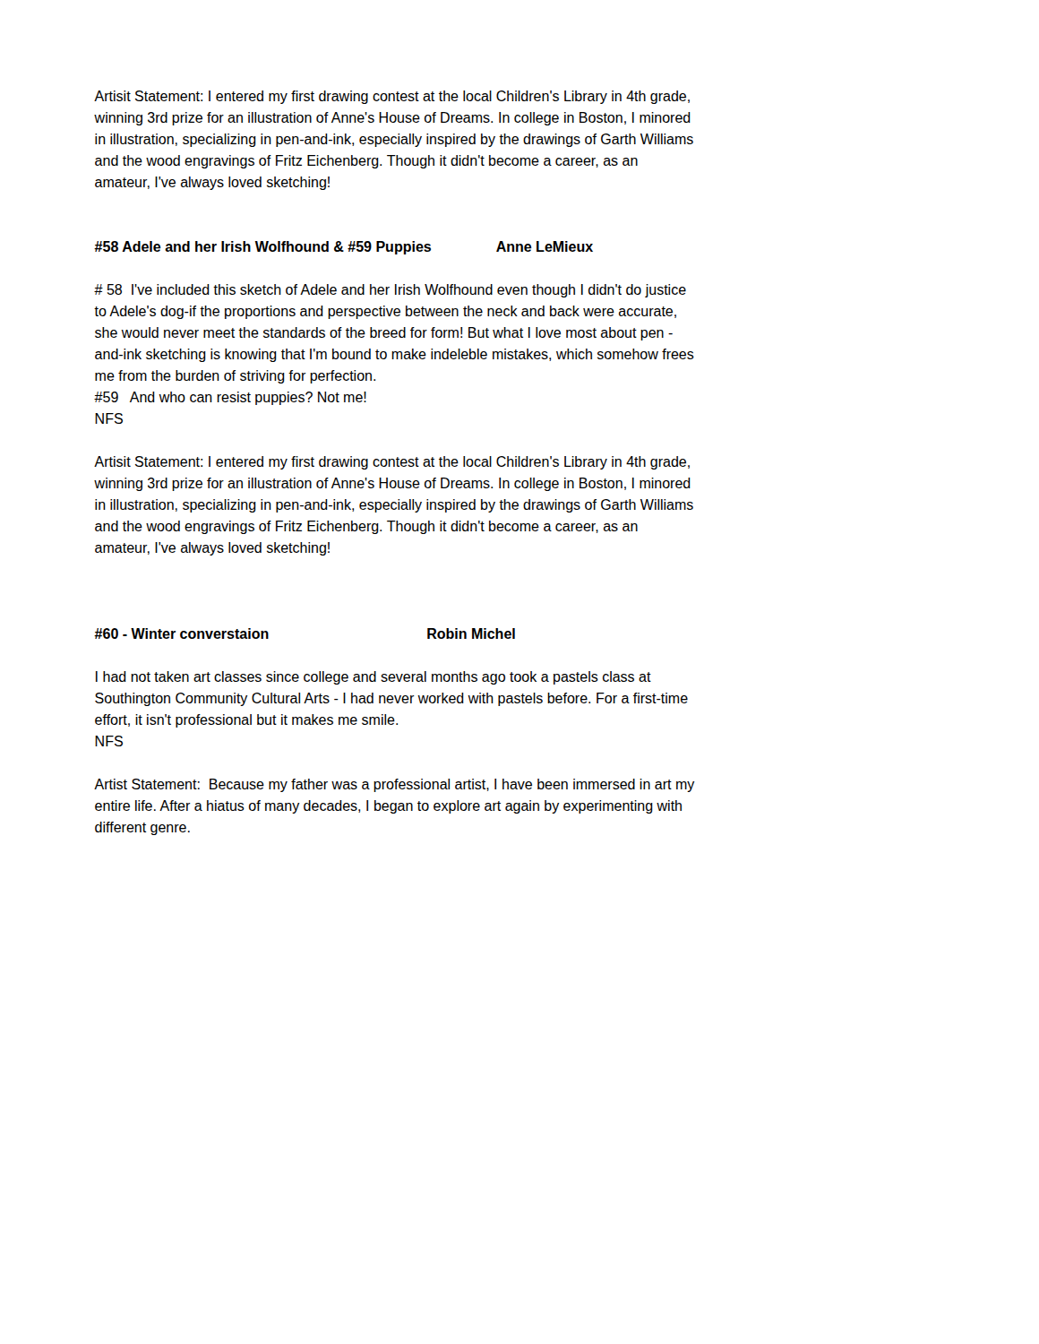Artisit Statement: I entered my first drawing contest at the local Children's Library in 4th grade, winning 3rd prize for an illustration of Anne's House of Dreams. In college in Boston, I minored in illustration, specializing in pen-and-ink, especially inspired by the drawings of Garth Williams and the wood engravings of Fritz Eichenberg. Though it didn't become a career, as an amateur, I've always loved sketching!
#58 Adele and her Irish Wolfhound & #59 Puppies Anne LeMieux
# 58 I've included this sketch of Adele and her Irish Wolfhound even though I didn't do justice to Adele's dog-if the proportions and perspective between the neck and back were accurate, she would never meet the standards of the breed for form! But what I love most about pen -and-ink sketching is knowing that I'm bound to make indeleble mistakes, which somehow frees me from the burden of striving for perfection.
#59 And who can resist puppies? Not me!
NFS
Artisit Statement: I entered my first drawing contest at the local Children's Library in 4th grade, winning 3rd prize for an illustration of Anne's House of Dreams. In college in Boston, I minored in illustration, specializing in pen-and-ink, especially inspired by the drawings of Garth Williams and the wood engravings of Fritz Eichenberg. Though it didn't become a career, as an amateur, I've always loved sketching!
#60 - Winter converstaion Robin Michel
I had not taken art classes since college and several months ago took a pastels class at Southington Community Cultural Arts - I had never worked with pastels before. For a first-time effort, it isn't professional but it makes me smile.
NFS
Artist Statement: Because my father was a professional artist, I have been immersed in art my entire life. After a hiatus of many decades, I began to explore art again by experimenting with different genre.